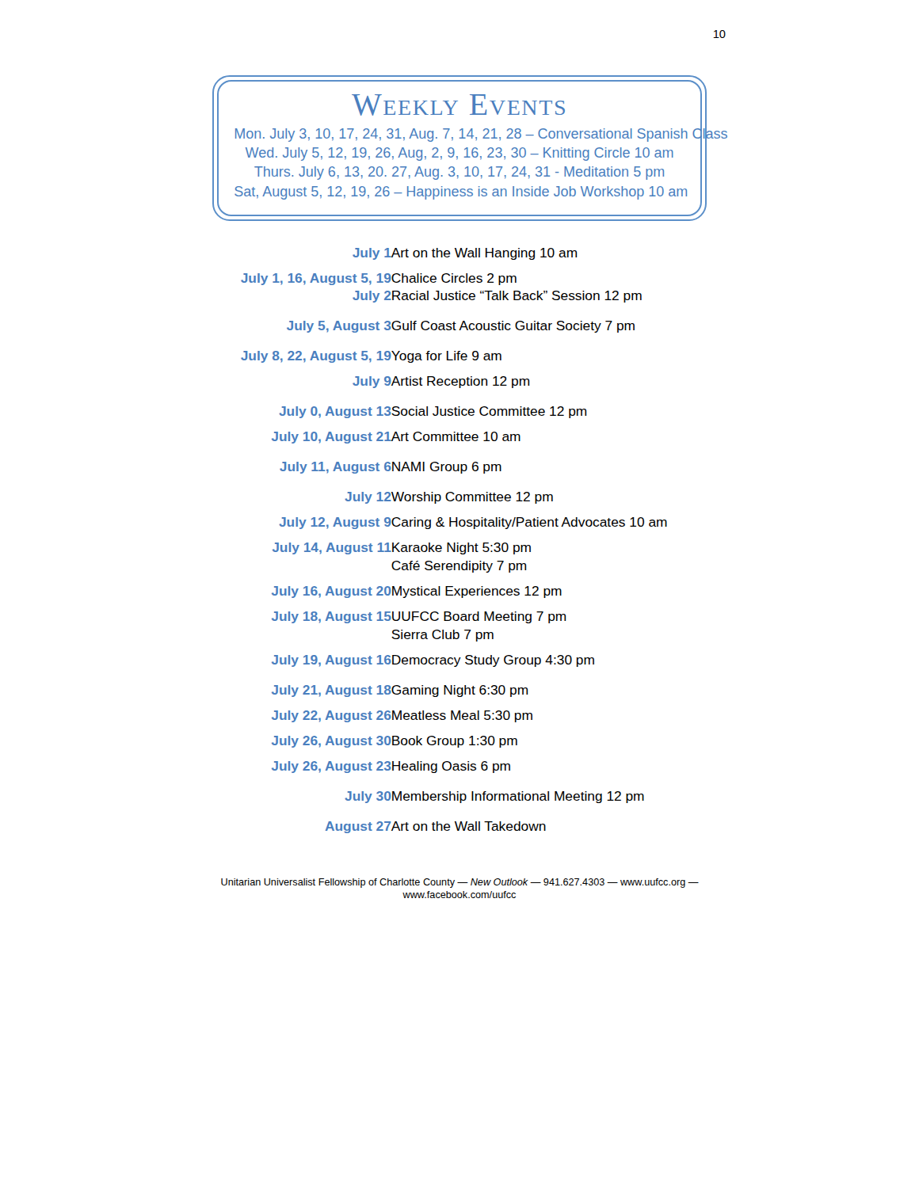10
Weekly Events
Mon. July 3, 10, 17, 24, 31, Aug. 7, 14, 21, 28 – Conversational Spanish Class
Wed. July 5, 12, 19, 26, Aug, 2, 9, 16, 23, 30 – Knitting Circle 10 am
Thurs. July 6, 13, 20. 27, Aug. 3, 10, 17, 24, 31 - Meditation 5 pm
Sat, August 5, 12, 19, 26 – Happiness is an Inside Job Workshop 10 am
| July 1 | Art on the Wall Hanging 10 am |
| July 1, 16, August 5, 19 | Chalice Circles 2 pm |
| July 2 | Racial Justice “Talk Back” Session 12 pm |
| July 5, August 3 | Gulf Coast Acoustic Guitar Society 7 pm |
| July 8, 22, August 5, 19 | Yoga for Life 9 am |
| July 9 | Artist Reception 12 pm |
| July 0, August 13 | Social Justice Committee 12 pm |
| July 10, August 21 | Art Committee 10 am |
| July 11, August 6 | NAMI Group 6 pm |
| July 12 | Worship Committee 12 pm |
| July 12, August 9 | Caring & Hospitality/Patient Advocates 10 am |
| July 14, August 11 | Karaoke Night 5:30 pm Café Serendipity 7 pm |
| July 16, August 20 | Mystical Experiences 12 pm |
| July 18, August 15 | UUFCC Board Meeting 7 pm Sierra Club 7 pm |
| July 19, August 16 | Democracy Study Group 4:30 pm |
| July 21, August 18 | Gaming Night 6:30 pm |
| July 22, August 26 | Meatless Meal 5:30 pm |
| July 26, August 30 | Book Group 1:30 pm |
| July 26, August 23 | Healing Oasis 6 pm |
| July 30 | Membership Informational Meeting 12 pm |
| August 27 | Art on the Wall Takedown |
Unitarian Universalist Fellowship of Charlotte County — New Outlook — 941.627.4303 — www.uufcc.org — www.facebook.com/uufcc